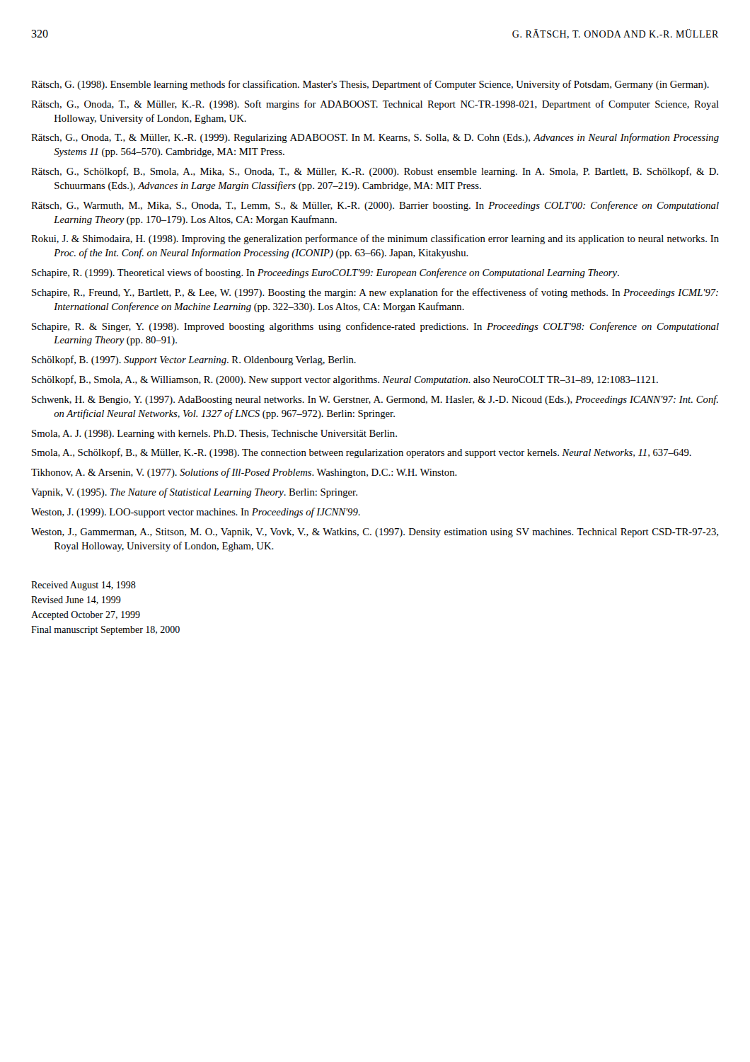320 G. RÄTSCH, T. ONODA AND K.-R. MÜLLER
Rätsch, G. (1998). Ensemble learning methods for classification. Master's Thesis, Department of Computer Science, University of Potsdam, Germany (in German).
Rätsch, G., Onoda, T., & Müller, K.-R. (1998). Soft margins for ADABOOST. Technical Report NC-TR-1998-021, Department of Computer Science, Royal Holloway, University of London, Egham, UK.
Rätsch, G., Onoda, T., & Müller, K.-R. (1999). Regularizing ADABOOST. In M. Kearns, S. Solla, & D. Cohn (Eds.), Advances in Neural Information Processing Systems 11 (pp. 564–570). Cambridge, MA: MIT Press.
Rätsch, G., Schölkopf, B., Smola, A., Mika, S., Onoda, T., & Müller, K.-R. (2000). Robust ensemble learning. In A. Smola, P. Bartlett, B. Schölkopf, & D. Schuurmans (Eds.), Advances in Large Margin Classifiers (pp. 207–219). Cambridge, MA: MIT Press.
Rätsch, G., Warmuth, M., Mika, S., Onoda, T., Lemm, S., & Müller, K.-R. (2000). Barrier boosting. In Proceedings COLT'00: Conference on Computational Learning Theory (pp. 170–179). Los Altos, CA: Morgan Kaufmann.
Rokui, J. & Shimodaira, H. (1998). Improving the generalization performance of the minimum classification error learning and its application to neural networks. In Proc. of the Int. Conf. on Neural Information Processing (ICONIP) (pp. 63–66). Japan, Kitakyushu.
Schapire, R. (1999). Theoretical views of boosting. In Proceedings EuroCOLT'99: European Conference on Computational Learning Theory.
Schapire, R., Freund, Y., Bartlett, P., & Lee, W. (1997). Boosting the margin: A new explanation for the effectiveness of voting methods. In Proceedings ICML'97: International Conference on Machine Learning (pp. 322–330). Los Altos, CA: Morgan Kaufmann.
Schapire, R. & Singer, Y. (1998). Improved boosting algorithms using confidence-rated predictions. In Proceedings COLT'98: Conference on Computational Learning Theory (pp. 80–91).
Schölkopf, B. (1997). Support Vector Learning. R. Oldenbourg Verlag, Berlin.
Schölkopf, B., Smola, A., & Williamson, R. (2000). New support vector algorithms. Neural Computation. also NeuroCOLT TR–31–89, 12:1083–1121.
Schwenk, H. & Bengio, Y. (1997). AdaBoosting neural networks. In W. Gerstner, A. Germond, M. Hasler, & J.-D. Nicoud (Eds.), Proceedings ICANN'97: Int. Conf. on Artificial Neural Networks, Vol. 1327 of LNCS (pp. 967–972). Berlin: Springer.
Smola, A. J. (1998). Learning with kernels. Ph.D. Thesis, Technische Universität Berlin.
Smola, A., Schölkopf, B., & Müller, K.-R. (1998). The connection between regularization operators and support vector kernels. Neural Networks, 11, 637–649.
Tikhonov, A. & Arsenin, V. (1977). Solutions of Ill-Posed Problems. Washington, D.C.: W.H. Winston.
Vapnik, V. (1995). The Nature of Statistical Learning Theory. Berlin: Springer.
Weston, J. (1999). LOO-support vector machines. In Proceedings of IJCNN'99.
Weston, J., Gammerman, A., Stitson, M. O., Vapnik, V., Vovk, V., & Watkins, C. (1997). Density estimation using SV machines. Technical Report CSD-TR-97-23, Royal Holloway, University of London, Egham, UK.
Received August 14, 1998
Revised June 14, 1999
Accepted October 27, 1999
Final manuscript September 18, 2000